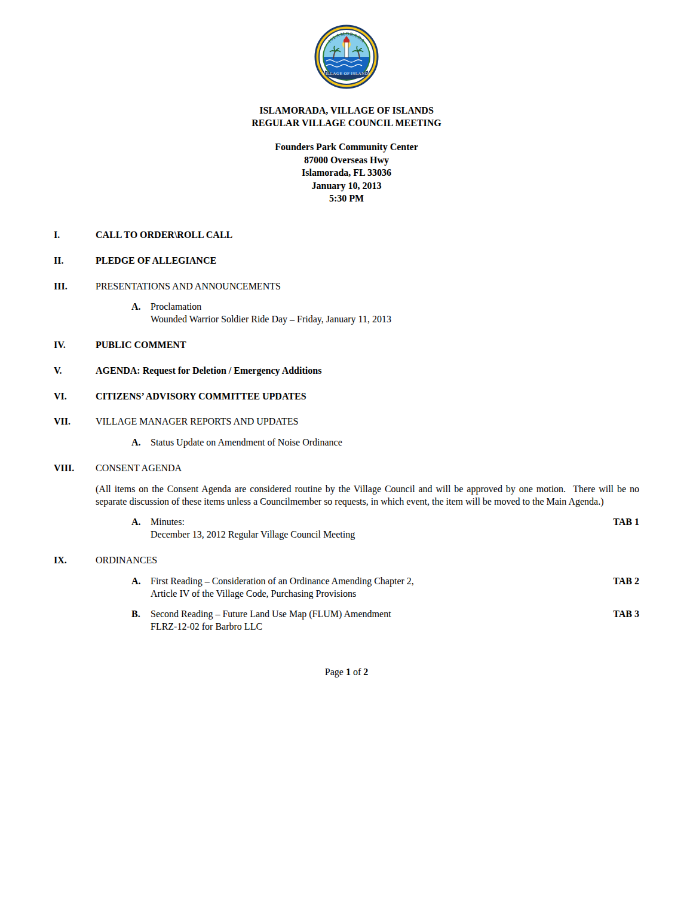VILLAGE OF ISLANDS ISLAMORADA
ISLAMORADA, VILLAGE OF ISLANDS
REGULAR VILLAGE COUNCIL MEETING
Founders Park Community Center
87000 Overseas Hwy
Islamorada, FL 33036
January 10, 2013
5:30 PM
I.
CALL TO ORDER\ROLL CALL
II.
PLEDGE OF ALLEGIANCE
III.
PRESENTATIONS AND ANNOUNCEMENTS
A.
Proclamation
Wounded Warrior Soldier Ride Day – Friday, January 11, 2013
IV.
PUBLIC COMMENT
V.
AGENDA: Request for Deletion / Emergency Additions
VI.
CITIZENS’ ADVISORY COMMITTEE UPDATES
VII.
VILLAGE MANAGER REPORTS AND UPDATES
A.
Status Update on Amendment of Noise Ordinance
VIII.
CONSENT AGENDA
(All items on the Consent Agenda are considered routine by the Village Council and will be approved by one motion. There will be no separate discussion of these items unless a Councilmember so requests, in which event, the item will be moved to the Main Agenda.)
A.
TAB 1 Minutes:
December 13, 2012 Regular Village Council Meeting
IX.
ORDINANCES
A.
TAB 2 First Reading – Consideration of an Ordinance Amending Chapter 2,
Article IV of the Village Code, Purchasing Provisions
B.
TAB 3 Second Reading – Future Land Use Map (FLUM) Amendment
FLRZ-12-02 for Barbro LLC
Page 1 of 2